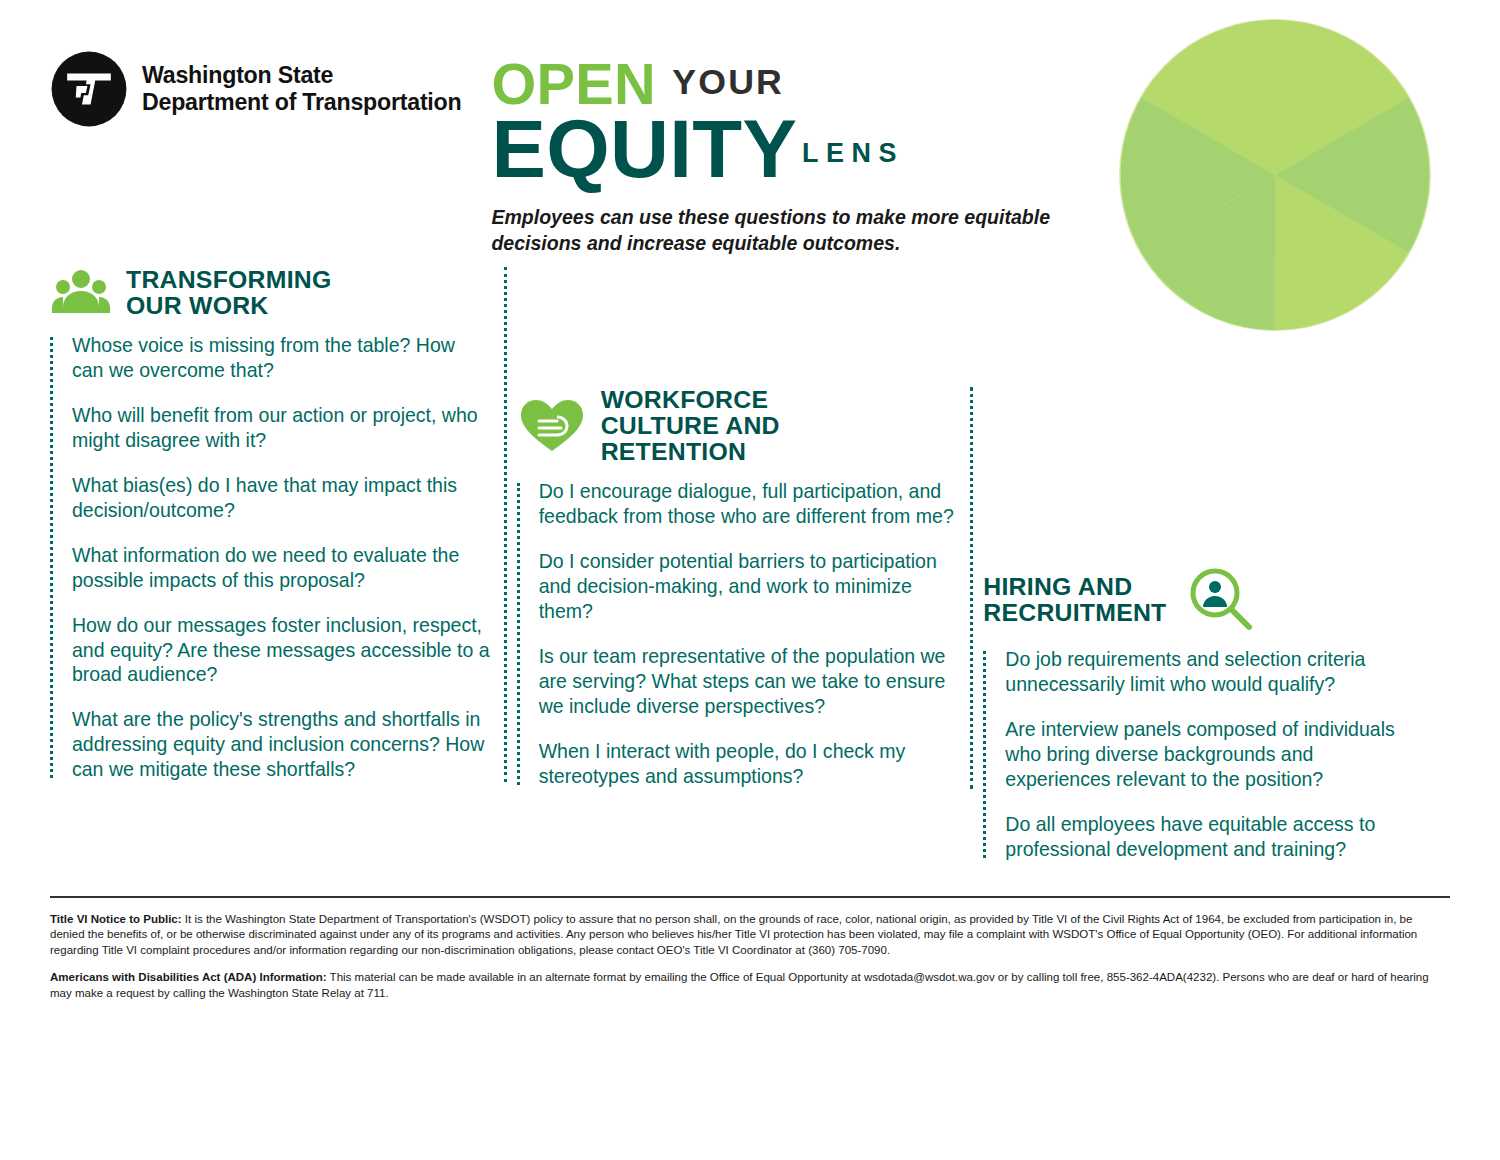Washington State
Department of Transportation
OPEN YOUR EQUITY LENS
Employees can use these questions to make more equitable decisions and increase equitable outcomes.
TRANSFORMING
OUR WORK
Whose voice is missing from the table? How can we overcome that?
Who will benefit from our action or project, who might disagree with it?
What bias(es) do I have that may impact this decision/outcome?
What information do we need to evaluate the possible impacts of this proposal?
How do our messages foster inclusion, respect, and equity? Are these messages accessible to a broad audience?
What are the policy's strengths and shortfalls in addressing equity and inclusion concerns? How can we mitigate these shortfalls?
WORKFORCE
CULTURE AND
RETENTION
Do I encourage dialogue, full participation, and feedback from those who are different from me?
Do I consider potential barriers to participation and decision-making, and work to minimize them?
Is our team representative of the population we are serving? What steps can we take to ensure we include diverse perspectives?
When I interact with people, do I check my stereotypes and assumptions?
HIRING AND
RECRUITMENT
Do job requirements and selection criteria unnecessarily limit who would qualify?
Are interview panels composed of individuals who bring diverse backgrounds and experiences relevant to the position?
Do all employees have equitable access to professional development and training?
Title VI Notice to Public: It is the Washington State Department of Transportation's (WSDOT) policy to assure that no person shall, on the grounds of race, color, national origin, as provided by Title VI of the Civil Rights Act of 1964, be excluded from participation in, be denied the benefits of, or be otherwise discriminated against under any of its programs and activities. Any person who believes his/her Title VI protection has been violated, may file a complaint with WSDOT's Office of Equal Opportunity (OEO). For additional information regarding Title VI complaint procedures and/or information regarding our non-discrimination obligations, please contact OEO's Title VI Coordinator at (360) 705-7090.
Americans with Disabilities Act (ADA) Information: This material can be made available in an alternate format by emailing the Office of Equal Opportunity at wsdotada@wsdot.wa.gov or by calling toll free, 855-362-4ADA(4232). Persons who are deaf or hard of hearing may make a request by calling the Washington State Relay at 711.